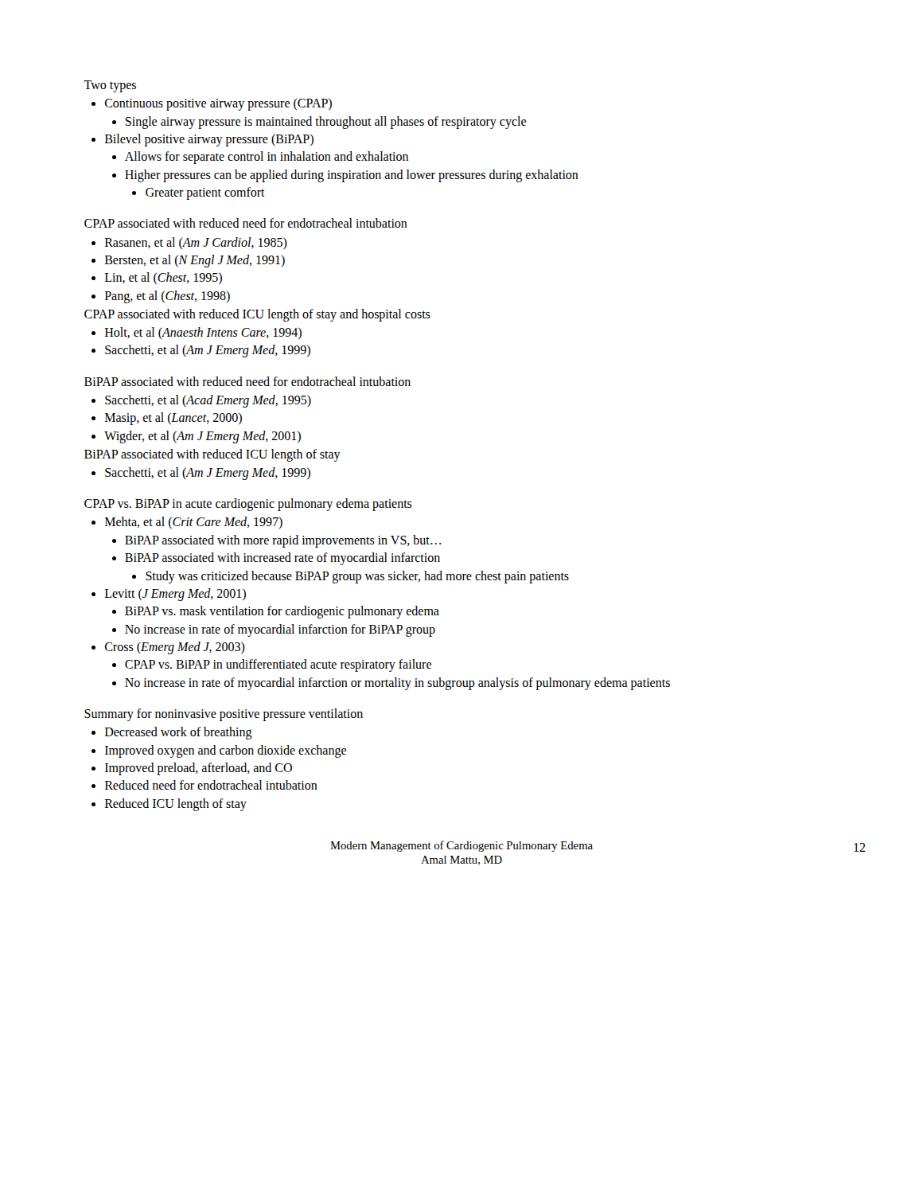Two types
Continuous positive airway pressure (CPAP)
Single airway pressure is maintained throughout all phases of respiratory cycle
Bilevel positive airway pressure (BiPAP)
Allows for separate control in inhalation and exhalation
Higher pressures can be applied during inspiration and lower pressures during exhalation
Greater patient comfort
CPAP associated with reduced need for endotracheal intubation
Rasanen, et al (Am J Cardiol, 1985)
Bersten, et al (N Engl J Med, 1991)
Lin, et al (Chest, 1995)
Pang, et al (Chest, 1998)
CPAP associated with reduced ICU length of stay and hospital costs
Holt, et al (Anaesth Intens Care, 1994)
Sacchetti, et al (Am J Emerg Med, 1999)
BiPAP associated with reduced need for endotracheal intubation
Sacchetti, et al (Acad Emerg Med, 1995)
Masip, et al (Lancet, 2000)
Wigder, et al (Am J Emerg Med, 2001)
BiPAP associated with reduced ICU length of stay
Sacchetti, et al (Am J Emerg Med, 1999)
CPAP vs. BiPAP in acute cardiogenic pulmonary edema patients
Mehta, et al (Crit Care Med, 1997)
BiPAP associated with more rapid improvements in VS, but…
BiPAP associated with increased rate of myocardial infarction
Study was criticized because BiPAP group was sicker, had more chest pain patients
Levitt (J Emerg Med, 2001)
BiPAP vs. mask ventilation for cardiogenic pulmonary edema
No increase in rate of myocardial infarction for BiPAP group
Cross (Emerg Med J, 2003)
CPAP vs. BiPAP in undifferentiated acute respiratory failure
No increase in rate of myocardial infarction or mortality in subgroup analysis of pulmonary edema patients
Summary for noninvasive positive pressure ventilation
Decreased work of breathing
Improved oxygen and carbon dioxide exchange
Improved preload, afterload, and CO
Reduced need for endotracheal intubation
Reduced ICU length of stay
Modern Management of Cardiogenic Pulmonary Edema
Amal Mattu, MD 12